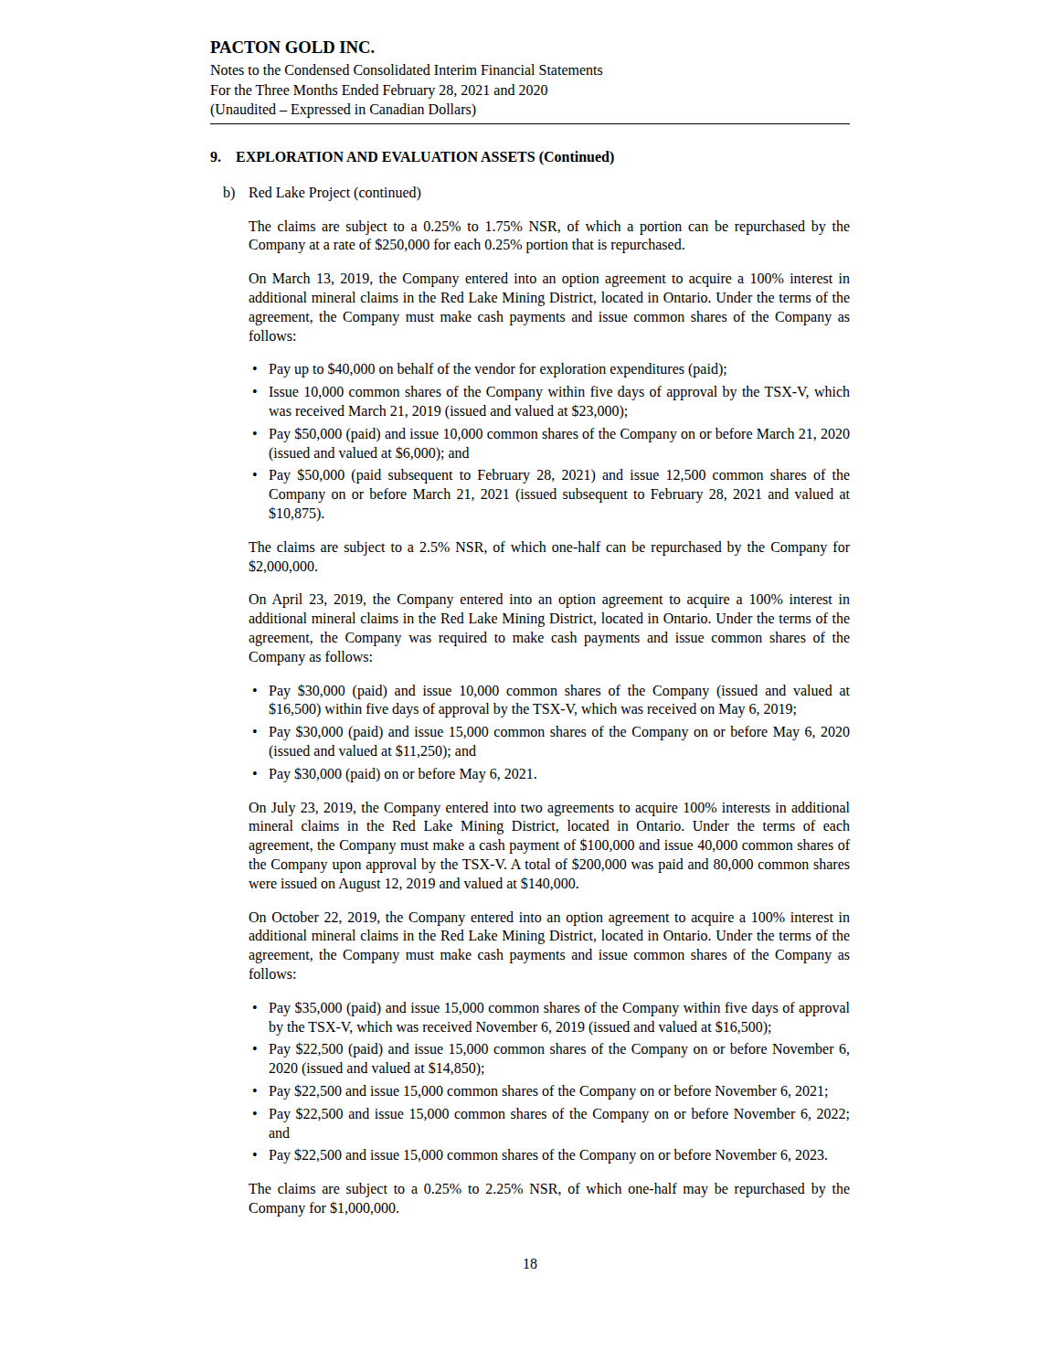PACTON GOLD INC.
Notes to the Condensed Consolidated Interim Financial Statements
For the Three Months Ended February 28, 2021 and 2020
(Unaudited – Expressed in Canadian Dollars)
9. EXPLORATION AND EVALUATION ASSETS (Continued)
b) Red Lake Project (continued)
The claims are subject to a 0.25% to 1.75% NSR, of which a portion can be repurchased by the Company at a rate of $250,000 for each 0.25% portion that is repurchased.
On March 13, 2019, the Company entered into an option agreement to acquire a 100% interest in additional mineral claims in the Red Lake Mining District, located in Ontario. Under the terms of the agreement, the Company must make cash payments and issue common shares of the Company as follows:
Pay up to $40,000 on behalf of the vendor for exploration expenditures (paid);
Issue 10,000 common shares of the Company within five days of approval by the TSX-V, which was received March 21, 2019 (issued and valued at $23,000);
Pay $50,000 (paid) and issue 10,000 common shares of the Company on or before March 21, 2020 (issued and valued at $6,000); and
Pay $50,000 (paid subsequent to February 28, 2021) and issue 12,500 common shares of the Company on or before March 21, 2021 (issued subsequent to February 28, 2021 and valued at $10,875).
The claims are subject to a 2.5% NSR, of which one-half can be repurchased by the Company for $2,000,000.
On April 23, 2019, the Company entered into an option agreement to acquire a 100% interest in additional mineral claims in the Red Lake Mining District, located in Ontario. Under the terms of the agreement, the Company was required to make cash payments and issue common shares of the Company as follows:
Pay $30,000 (paid) and issue 10,000 common shares of the Company (issued and valued at $16,500) within five days of approval by the TSX-V, which was received on May 6, 2019;
Pay $30,000 (paid) and issue 15,000 common shares of the Company on or before May 6, 2020 (issued and valued at $11,250); and
Pay $30,000 (paid) on or before May 6, 2021.
On July 23, 2019, the Company entered into two agreements to acquire 100% interests in additional mineral claims in the Red Lake Mining District, located in Ontario. Under the terms of each agreement, the Company must make a cash payment of $100,000 and issue 40,000 common shares of the Company upon approval by the TSX-V. A total of $200,000 was paid and 80,000 common shares were issued on August 12, 2019 and valued at $140,000.
On October 22, 2019, the Company entered into an option agreement to acquire a 100% interest in additional mineral claims in the Red Lake Mining District, located in Ontario. Under the terms of the agreement, the Company must make cash payments and issue common shares of the Company as follows:
Pay $35,000 (paid) and issue 15,000 common shares of the Company within five days of approval by the TSX-V, which was received November 6, 2019 (issued and valued at $16,500);
Pay $22,500 (paid) and issue 15,000 common shares of the Company on or before November 6, 2020 (issued and valued at $14,850);
Pay $22,500 and issue 15,000 common shares of the Company on or before November 6, 2021;
Pay $22,500 and issue 15,000 common shares of the Company on or before November 6, 2022; and
Pay $22,500 and issue 15,000 common shares of the Company on or before November 6, 2023.
The claims are subject to a 0.25% to 2.25% NSR, of which one-half may be repurchased by the Company for $1,000,000.
18